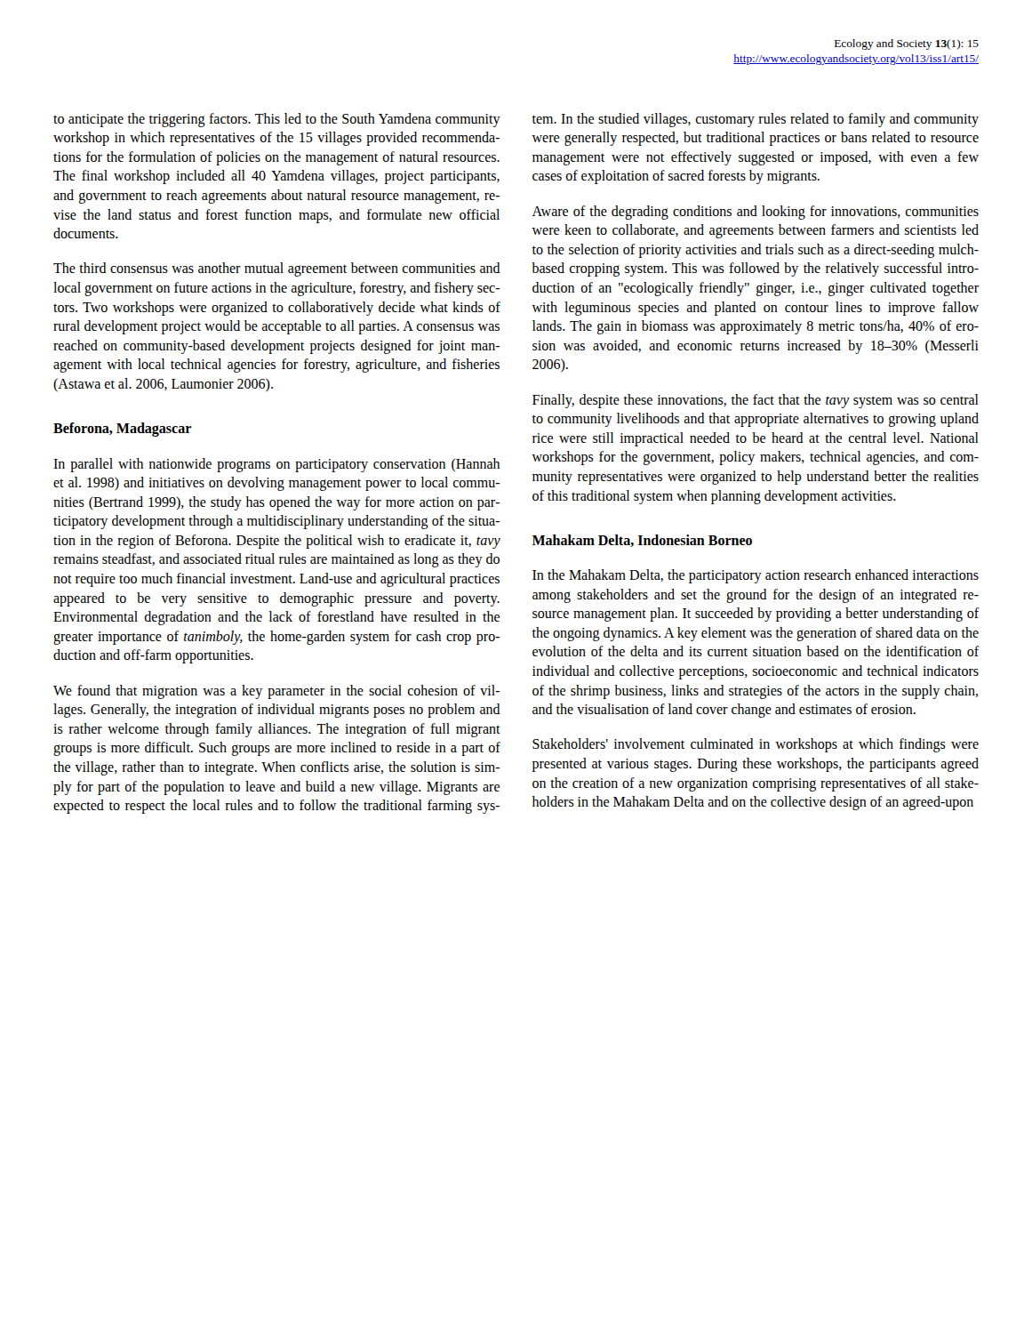Ecology and Society 13(1): 15
http://www.ecologyandsociety.org/vol13/iss1/art15/
to anticipate the triggering factors. This led to the South Yamdena community workshop in which representatives of the 15 villages provided recommendations for the formulation of policies on the management of natural resources. The final workshop included all 40 Yamdena villages, project participants, and government to reach agreements about natural resource management, revise the land status and forest function maps, and formulate new official documents.
The third consensus was another mutual agreement between communities and local government on future actions in the agriculture, forestry, and fishery sectors. Two workshops were organized to collaboratively decide what kinds of rural development project would be acceptable to all parties. A consensus was reached on community-based development projects designed for joint management with local technical agencies for forestry, agriculture, and fisheries (Astawa et al. 2006, Laumonier 2006).
Beforona, Madagascar
In parallel with nationwide programs on participatory conservation (Hannah et al. 1998) and initiatives on devolving management power to local communities (Bertrand 1999), the study has opened the way for more action on participatory development through a multidisciplinary understanding of the situation in the region of Beforona. Despite the political wish to eradicate it, tavy remains steadfast, and associated ritual rules are maintained as long as they do not require too much financial investment. Land-use and agricultural practices appeared to be very sensitive to demographic pressure and poverty. Environmental degradation and the lack of forestland have resulted in the greater importance of tanimboly, the home-garden system for cash crop production and off-farm opportunities.
We found that migration was a key parameter in the social cohesion of villages. Generally, the integration of individual migrants poses no problem and is rather welcome through family alliances. The integration of full migrant groups is more difficult. Such groups are more inclined to reside in a part of the village, rather than to integrate. When conflicts arise, the solution is simply for part of the population to leave and build a new village. Migrants are expected to respect the local rules and to follow the traditional farming system. In the studied villages, customary rules related to family and community were generally respected, but traditional practices or bans related to resource management were not effectively suggested or imposed, with even a few cases of exploitation of sacred forests by migrants.
Aware of the degrading conditions and looking for innovations, communities were keen to collaborate, and agreements between farmers and scientists led to the selection of priority activities and trials such as a direct-seeding mulch-based cropping system. This was followed by the relatively successful introduction of an "ecologically friendly" ginger, i.e., ginger cultivated together with leguminous species and planted on contour lines to improve fallow lands. The gain in biomass was approximately 8 metric tons/ha, 40% of erosion was avoided, and economic returns increased by 18–30% (Messerli 2006).
Finally, despite these innovations, the fact that the tavy system was so central to community livelihoods and that appropriate alternatives to growing upland rice were still impractical needed to be heard at the central level. National workshops for the government, policy makers, technical agencies, and community representatives were organized to help understand better the realities of this traditional system when planning development activities.
Mahakam Delta, Indonesian Borneo
In the Mahakam Delta, the participatory action research enhanced interactions among stakeholders and set the ground for the design of an integrated resource management plan. It succeeded by providing a better understanding of the ongoing dynamics. A key element was the generation of shared data on the evolution of the delta and its current situation based on the identification of individual and collective perceptions, socioeconomic and technical indicators of the shrimp business, links and strategies of the actors in the supply chain, and the visualisation of land cover change and estimates of erosion.
Stakeholders' involvement culminated in workshops at which findings were presented at various stages. During these workshops, the participants agreed on the creation of a new organization comprising representatives of all stakeholders in the Mahakam Delta and on the collective design of an agreed-upon